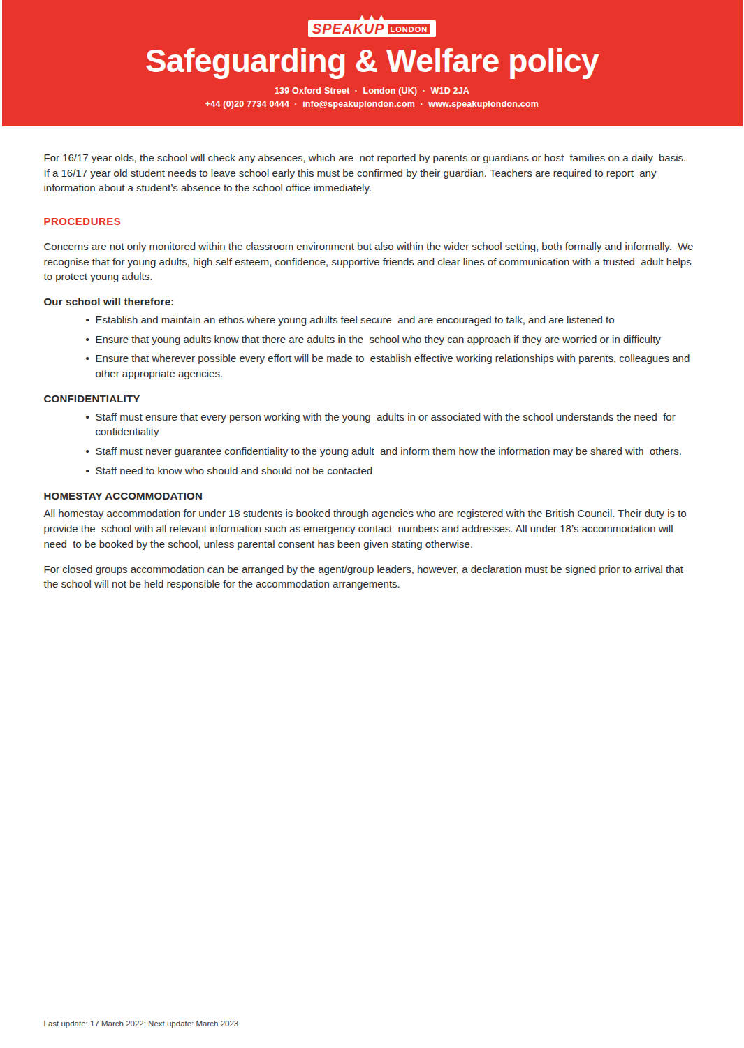▲▲▲ SPEAKUPLONDON
Safeguarding & Welfare policy
139 Oxford Street · London (UK) · W1D 2JA
+44 (0)20 7734 0444 · info@speakuplondon.com · www.speakuplondon.com
For 16/17 year olds, the school will check any absences, which are not reported by parents or guardians or host families on a daily basis.
If a 16/17 year old student needs to leave school early this must be confirmed by their guardian. Teachers are required to report any information about a student’s absence to the school office immediately.
Procedures
Concerns are not only monitored within the classroom environment but also within the wider school setting, both formally and informally. We recognise that for young adults, high self esteem, confidence, supportive friends and clear lines of communication with a trusted adult helps to protect young adults.
Our school will therefore:
Establish and maintain an ethos where young adults feel secure and are encouraged to talk, and are listened to
Ensure that young adults know that there are adults in the school who they can approach if they are worried or in difficulty
Ensure that wherever possible every effort will be made to establish effective working relationships with parents, colleagues and other appropriate agencies.
CONFIDENTIALITY
Staff must ensure that every person working with the young adults in or associated with the school understands the need for confidentiality
Staff must never guarantee confidentiality to the young adult and inform them how the information may be shared with others.
Staff need to know who should and should not be contacted
HOMESTAY ACCOMMODATION
All homestay accommodation for under 18 students is booked through agencies who are registered with the British Council. Their duty is to provide the school with all relevant information such as emergency contact numbers and addresses. All under 18’s accommodation will need to be booked by the school, unless parental consent has been given stating otherwise.
For closed groups accommodation can be arranged by the agent/group leaders, however, a declaration must be signed prior to arrival that the school will not be held responsible for the accommodation arrangements.
Last update: 17 March 2022; Next update: March 2023